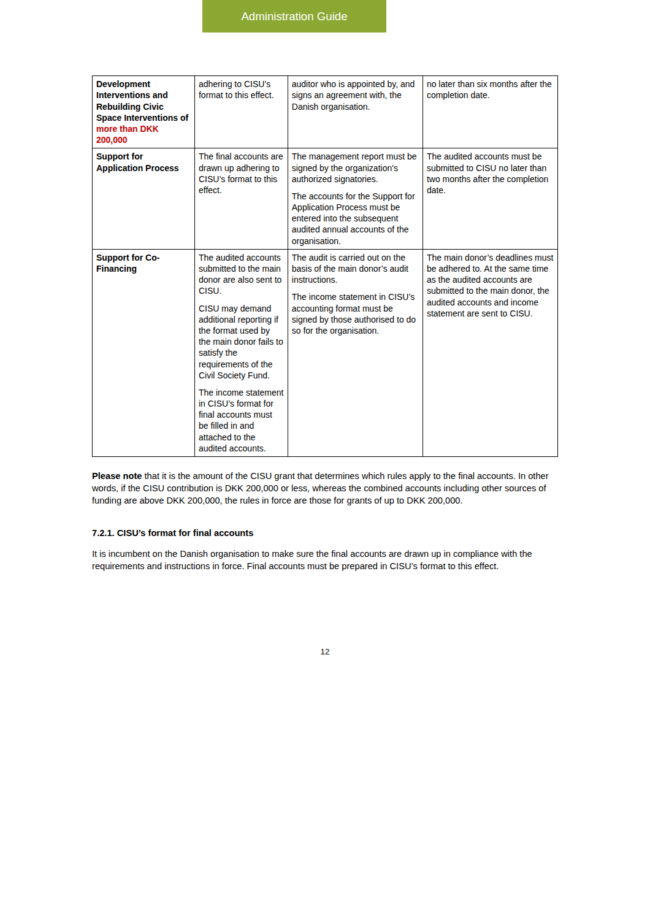Administration Guide
| Development Interventions and Rebuilding Civic Space Interventions of more than DKK 200,000 | adhering to CISU’s format to this effect. | auditor who is appointed by, and signs an agreement with, the Danish organisation. | no later than six months after the completion date. |
| Support for Application Process | The final accounts are drawn up adhering to CISU’s format to this effect. | The management report must be signed by the organization's authorized signatories. The accounts for the Support for Application Process must be entered into the subsequent audited annual accounts of the organisation. | The audited accounts must be submitted to CISU no later than two months after the completion date. |
| Support for Co-Financing | The audited accounts submitted to the main donor are also sent to CISU. CISU may demand additional reporting if the format used by the main donor fails to satisfy the requirements of the Civil Society Fund. The income statement in CISU’s format for final accounts must be filled in and attached to the audited accounts. | The audit is carried out on the basis of the main donor’s audit instructions. The income statement in CISU’s accounting format must be signed by those authorised to do so for the organisation. | The main donor’s deadlines must be adhered to. At the same time as the audited accounts are submitted to the main donor, the audited accounts and income statement are sent to CISU. |
Please note that it is the amount of the CISU grant that determines which rules apply to the final accounts. In other words, if the CISU contribution is DKK 200,000 or less, whereas the combined accounts including other sources of funding are above DKK 200,000, the rules in force are those for grants of up to DKK 200,000.
7.2.1. CISU’s format for final accounts
It is incumbent on the Danish organisation to make sure the final accounts are drawn up in compliance with the requirements and instructions in force. Final accounts must be prepared in CISU’s format to this effect.
12